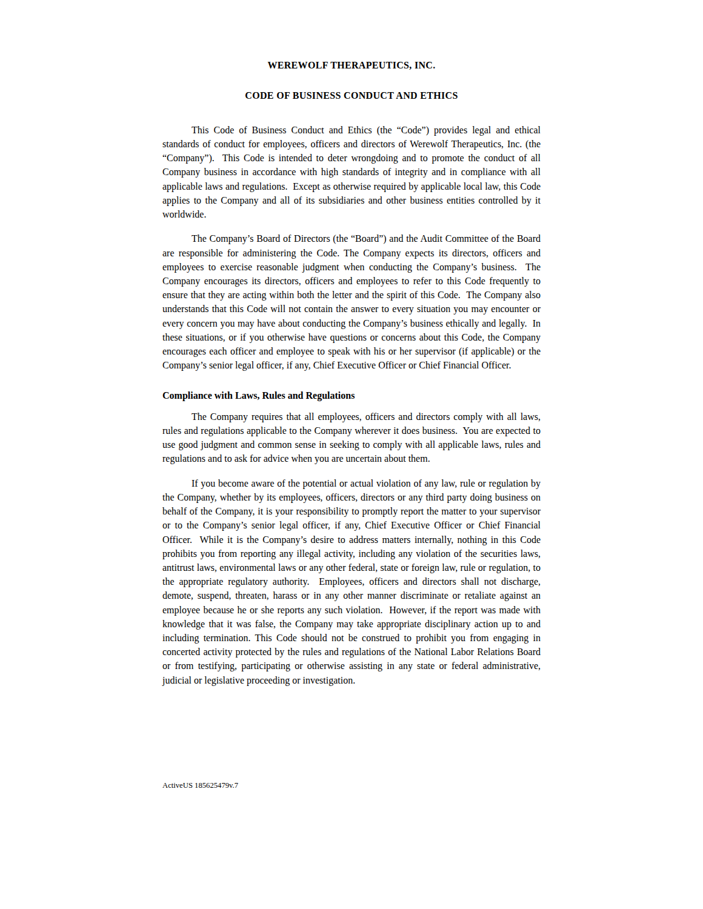Werewolf Therapeutics, Inc. Code of Business Conduct and Ethics
This Code of Business Conduct and Ethics (the “Code”) provides legal and ethical standards of conduct for employees, officers and directors of Werewolf Therapeutics, Inc. (the “Company”). This Code is intended to deter wrongdoing and to promote the conduct of all Company business in accordance with high standards of integrity and in compliance with all applicable laws and regulations. Except as otherwise required by applicable local law, this Code applies to the Company and all of its subsidiaries and other business entities controlled by it worldwide.
The Company’s Board of Directors (the “Board”) and the Audit Committee of the Board are responsible for administering the Code. The Company expects its directors, officers and employees to exercise reasonable judgment when conducting the Company’s business. The Company encourages its directors, officers and employees to refer to this Code frequently to ensure that they are acting within both the letter and the spirit of this Code. The Company also understands that this Code will not contain the answer to every situation you may encounter or every concern you may have about conducting the Company’s business ethically and legally. In these situations, or if you otherwise have questions or concerns about this Code, the Company encourages each officer and employee to speak with his or her supervisor (if applicable) or the Company’s senior legal officer, if any, Chief Executive Officer or Chief Financial Officer.
Compliance with Laws, Rules and Regulations
The Company requires that all employees, officers and directors comply with all laws, rules and regulations applicable to the Company wherever it does business. You are expected to use good judgment and common sense in seeking to comply with all applicable laws, rules and regulations and to ask for advice when you are uncertain about them.
If you become aware of the potential or actual violation of any law, rule or regulation by the Company, whether by its employees, officers, directors or any third party doing business on behalf of the Company, it is your responsibility to promptly report the matter to your supervisor or to the Company’s senior legal officer, if any, Chief Executive Officer or Chief Financial Officer. While it is the Company’s desire to address matters internally, nothing in this Code prohibits you from reporting any illegal activity, including any violation of the securities laws, antitrust laws, environmental laws or any other federal, state or foreign law, rule or regulation, to the appropriate regulatory authority. Employees, officers and directors shall not discharge, demote, suspend, threaten, harass or in any other manner discriminate or retaliate against an employee because he or she reports any such violation. However, if the report was made with knowledge that it was false, the Company may take appropriate disciplinary action up to and including termination. This Code should not be construed to prohibit you from engaging in concerted activity protected by the rules and regulations of the National Labor Relations Board or from testifying, participating or otherwise assisting in any state or federal administrative, judicial or legislative proceeding or investigation.
ActiveUS 185625479v.7